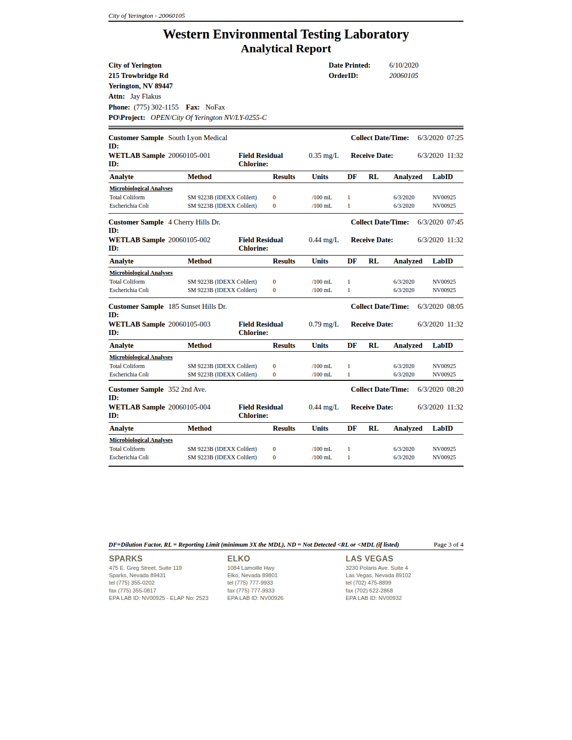City of Yerington - 20060105
Western Environmental Testing Laboratory
Analytical Report
| City of Yerington | / Date Printed: / 6/10/2020 / |
| 215 Trowbridge Rd | / OrderID: / 20060105 / |
| Yerington, NV 89447 | |
| Attn: Jay Flakus | |
| Phone: (775) 302-1155 Fax: NoFax | |
| PO\Project: OPEN/City Of Yerington NV/LY-0255-C | |
| Customer Sample ID: | South Lyon Medical | | | Collect Date/Time: | 6/3/2020 07:25 |
| WETLAB Sample ID: | 20060105-001 | Field Residual Chlorine: | 0.35 mg/L | Receive Date: | 6/3/2020 11:32 |
| Analyte | Method | Results | Units | DF | RL | Analyzed | LabID |
| --- | --- | --- | --- | --- | --- | --- | --- |
| Microbiological Analyses |
| Total Coliform | SM 9223B (IDEXX Colilert) | 0 | /100 mL | 1 | | 6/3/2020 | NV00925 |
| Escherichia Coli | SM 9223B (IDEXX Colilert) | 0 | /100 mL | 1 | | 6/3/2020 | NV00925 |
| Customer Sample ID: | 4 Cherry Hills Dr. | | | Collect Date/Time: | 6/3/2020 07:45 |
| WETLAB Sample ID: | 20060105-002 | Field Residual Chlorine: | 0.44 mg/L | Receive Date: | 6/3/2020 11:32 |
| Analyte | Method | Results | Units | DF | RL | Analyzed | LabID |
| --- | --- | --- | --- | --- | --- | --- | --- |
| Microbiological Analyses |
| Total Coliform | SM 9223B (IDEXX Colilert) | 0 | /100 mL | 1 | | 6/3/2020 | NV00925 |
| Escherichia Coli | SM 9223B (IDEXX Colilert) | 0 | /100 mL | 1 | | 6/3/2020 | NV00925 |
| Customer Sample ID: | 185 Sunset Hills Dr. | | | Collect Date/Time: | 6/3/2020 08:05 |
| WETLAB Sample ID: | 20060105-003 | Field Residual Chlorine: | 0.79 mg/L | Receive Date: | 6/3/2020 11:32 |
| Analyte | Method | Results | Units | DF | RL | Analyzed | LabID |
| --- | --- | --- | --- | --- | --- | --- | --- |
| Microbiological Analyses |
| Total Coliform | SM 9223B (IDEXX Colilert) | 0 | /100 mL | 1 | | 6/3/2020 | NV00925 |
| Escherichia Coli | SM 9223B (IDEXX Colilert) | 0 | /100 mL | 1 | | 6/3/2020 | NV00925 |
| Customer Sample ID: | 352 2nd Ave. | | | Collect Date/Time: | 6/3/2020 08:20 |
| WETLAB Sample ID: | 20060105-004 | Field Residual Chlorine: | 0.44 mg/L | Receive Date: | 6/3/2020 11:32 |
| Analyte | Method | Results | Units | DF | RL | Analyzed | LabID |
| --- | --- | --- | --- | --- | --- | --- | --- |
| Microbiological Analyses |
| Total Coliform | SM 9223B (IDEXX Colilert) | 0 | /100 mL | 1 | | 6/3/2020 | NV00925 |
| Escherichia Coli | SM 9223B (IDEXX Colilert) | 0 | /100 mL | 1 | | 6/3/2020 | NV00925 |
DF=Dilution Factor, RL = Reporting Limit (minimum 3X the MDL), ND = Not Detected <RL or <MDL (if listed) Page 3 of 4
| SPARKS 475 E. Greg Street, Suite 119 Sparks, Nevada 89431 tel (775) 355-0202 fax (775) 355-0817 EPA LAB ID: NV00925 - ELAP No: 2523 | ELKO 1084 Lamoille Hwy Elko, Nevada 89801 tel (775) 777-9933 fax (775) 777-9933 EPA LAB ID: NV00926 | LAS VEGAS 3230 Polaris Ave. Suite 4 Las Vegas, Nevada 89102 tel (702) 475-8899 fax (702) 622-2868 EPA LAB ID: NV00932 |